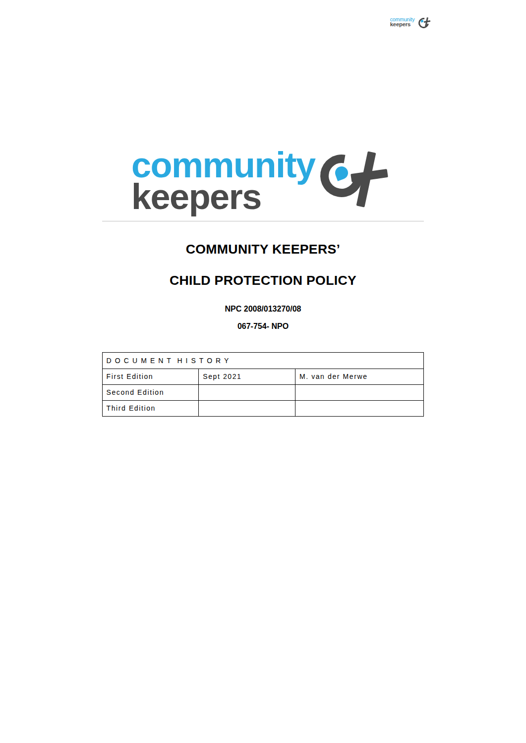community keepers
community keepers
COMMUNITY KEEPERS’ CHILD PROTECTION POLICY
NPC 2008/013270/08 067-754- NPO
| D O C U M E N T H I S T O R Y |
| First Edition | Sept 2021 | M. van der Merwe |
| Second Edition | | |
| Third Edition | | |